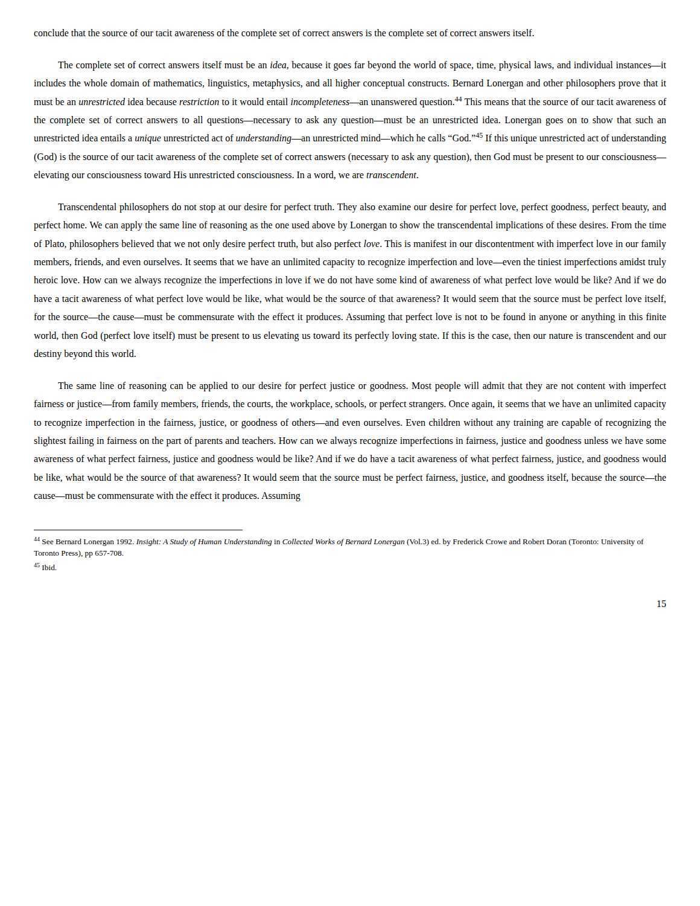conclude that the source of our tacit awareness of the complete set of correct answers is the complete set of correct answers itself.
The complete set of correct answers itself must be an idea, because it goes far beyond the world of space, time, physical laws, and individual instances—it includes the whole domain of mathematics, linguistics, metaphysics, and all higher conceptual constructs. Bernard Lonergan and other philosophers prove that it must be an unrestricted idea because restriction to it would entail incompleteness—an unanswered question.44 This means that the source of our tacit awareness of the complete set of correct answers to all questions—necessary to ask any question—must be an unrestricted idea. Lonergan goes on to show that such an unrestricted idea entails a unique unrestricted act of understanding—an unrestricted mind—which he calls “God.”45 If this unique unrestricted act of understanding (God) is the source of our tacit awareness of the complete set of correct answers (necessary to ask any question), then God must be present to our consciousness—elevating our consciousness toward His unrestricted consciousness. In a word, we are transcendent.
Transcendental philosophers do not stop at our desire for perfect truth. They also examine our desire for perfect love, perfect goodness, perfect beauty, and perfect home. We can apply the same line of reasoning as the one used above by Lonergan to show the transcendental implications of these desires. From the time of Plato, philosophers believed that we not only desire perfect truth, but also perfect love. This is manifest in our discontentment with imperfect love in our family members, friends, and even ourselves. It seems that we have an unlimited capacity to recognize imperfection and love—even the tiniest imperfections amidst truly heroic love. How can we always recognize the imperfections in love if we do not have some kind of awareness of what perfect love would be like? And if we do have a tacit awareness of what perfect love would be like, what would be the source of that awareness? It would seem that the source must be perfect love itself, for the source—the cause—must be commensurate with the effect it produces. Assuming that perfect love is not to be found in anyone or anything in this finite world, then God (perfect love itself) must be present to us elevating us toward its perfectly loving state. If this is the case, then our nature is transcendent and our destiny beyond this world.
The same line of reasoning can be applied to our desire for perfect justice or goodness. Most people will admit that they are not content with imperfect fairness or justice—from family members, friends, the courts, the workplace, schools, or perfect strangers. Once again, it seems that we have an unlimited capacity to recognize imperfection in the fairness, justice, or goodness of others—and even ourselves. Even children without any training are capable of recognizing the slightest failing in fairness on the part of parents and teachers. How can we always recognize imperfections in fairness, justice and goodness unless we have some awareness of what perfect fairness, justice and goodness would be like? And if we do have a tacit awareness of what perfect fairness, justice, and goodness would be like, what would be the source of that awareness? It would seem that the source must be perfect fairness, justice, and goodness itself, because the source—the cause—must be commensurate with the effect it produces. Assuming
44 See Bernard Lonergan 1992. Insight: A Study of Human Understanding in Collected Works of Bernard Lonergan (Vol.3) ed. by Frederick Crowe and Robert Doran (Toronto: University of Toronto Press), pp 657-708.
45 Ibid.
15